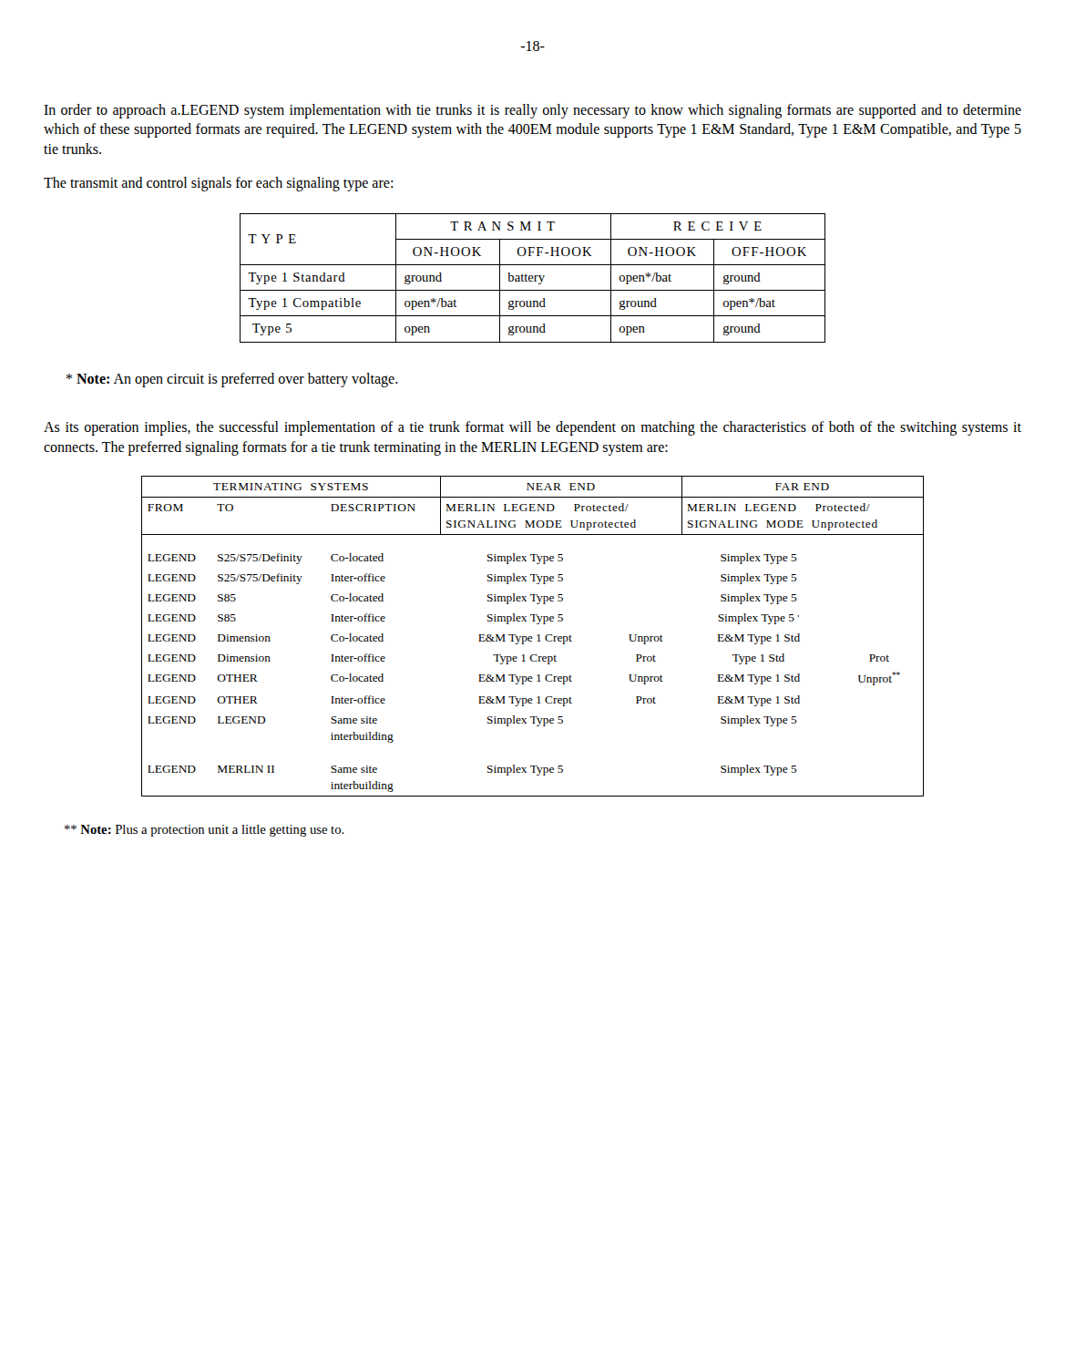-18-
In order to approach a.LEGEND system implementation with tie trunks it is really only necessary to know which signaling formats are supported and to determine which of these supported formats are required. The LEGEND system with the 400EM module supports Type 1 E&M Standard, Type 1 E&M Compatible, and Type 5 tie trunks.
The transmit and control signals for each signaling type are:
| T Y P E | T R A N S M I T | R E C E I V E |
| --- | --- | --- |
| ON-HOOK | OFF-HOOK | ON-HOOK | OFF-HOOK |
| Type 1 Standard | ground | battery | open*/bat | ground |
| Type 1 Compatible | open*/bat | ground | ground | open*/bat |
| Type 5 | open | ground | open | ground |
* Note: An open circuit is preferred over battery voltage.
As its operation implies, the successful implementation of a tie trunk format will be dependent on matching the characteristics of both of the switching systems it connects. The preferred signaling formats for a tie trunk terminating in the MERLIN LEGEND system are:
| TERMINATING SYSTEMS | NEAR END | FAR END |
| --- | --- | --- |
| FROM | TO | DESCRIPTION | MERLIN LEGEND Protected/ SIGNALING MODE Unprotected | MERLIN LEGEND Protected/ SIGNALING MODE Unprotected |
| LEGEND | S25/S75/Definity | Co-located | Simplex Type 5 | | Simplex Type 5 | |
| LEGEND | S25/S75/Definity | Inter-office | Simplex Type 5 | | Simplex Type 5 | |
| LEGEND | S85 | Co-located | Simplex Type 5 | | Simplex Type 5 | |
| LEGEND | S85 | Inter-office | Simplex Type 5 | | Simplex Type 5 ' | |
| LEGEND | Dimension | Co-located | E&M Type 1 Crept | Unprot | E&M Type 1 Std | |
| LEGEND | Dimension | Inter-office | Type 1 Crept | Prot | Type 1 Std | Prot |
| LEGEND | OTHER | Co-located | E&M Type 1 Crept | Unprot | E&M Type 1 Std | Unprot ** |
| LEGEND | OTHER | Inter-office | E&M Type 1 Crept | Prot | E&M Type 1 Std | |
| LEGEND | LEGEND | Same site interbuilding | Simplex Type 5 | | Simplex Type 5 | |
| LEGEND | MERLIN II | Same site interbuilding | Simplex Type 5 | | Simplex Type 5 | |
** Note: Plus a protection unit a little getting use to.